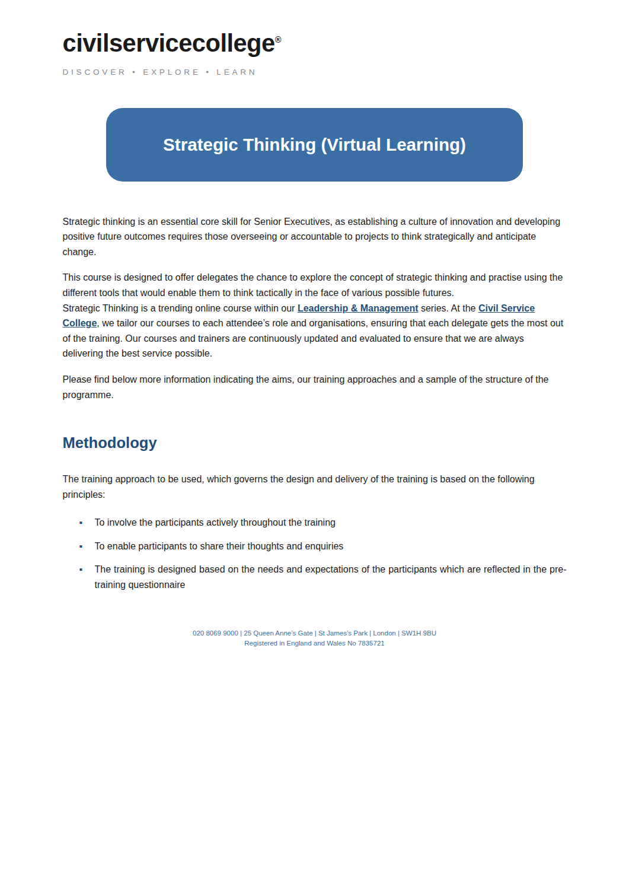civilservicecollege®
DISCOVER • EXPLORE • LEARN
Strategic Thinking (Virtual Learning)
Strategic thinking is an essential core skill for Senior Executives, as establishing a culture of innovation and developing positive future outcomes requires those overseeing or accountable to projects to think strategically and anticipate change.
This course is designed to offer delegates the chance to explore the concept of strategic thinking and practise using the different tools that would enable them to think tactically in the face of various possible futures.
Strategic Thinking is a trending online course within our Leadership & Management series. At the Civil Service College, we tailor our courses to each attendee’s role and organisations, ensuring that each delegate gets the most out of the training. Our courses and trainers are continuously updated and evaluated to ensure that we are always delivering the best service possible.
Please find below more information indicating the aims, our training approaches and a sample of the structure of the programme.
Methodology
The training approach to be used, which governs the design and delivery of the training is based on the following principles:
To involve the participants actively throughout the training
To enable participants to share their thoughts and enquiries
The training is designed based on the needs and expectations of the participants which are reflected in the pre-training questionnaire
020 8069 9000 | 25 Queen Anne’s Gate | St James’s Park | London | SW1H 9BU
Registered in England and Wales No 7835721